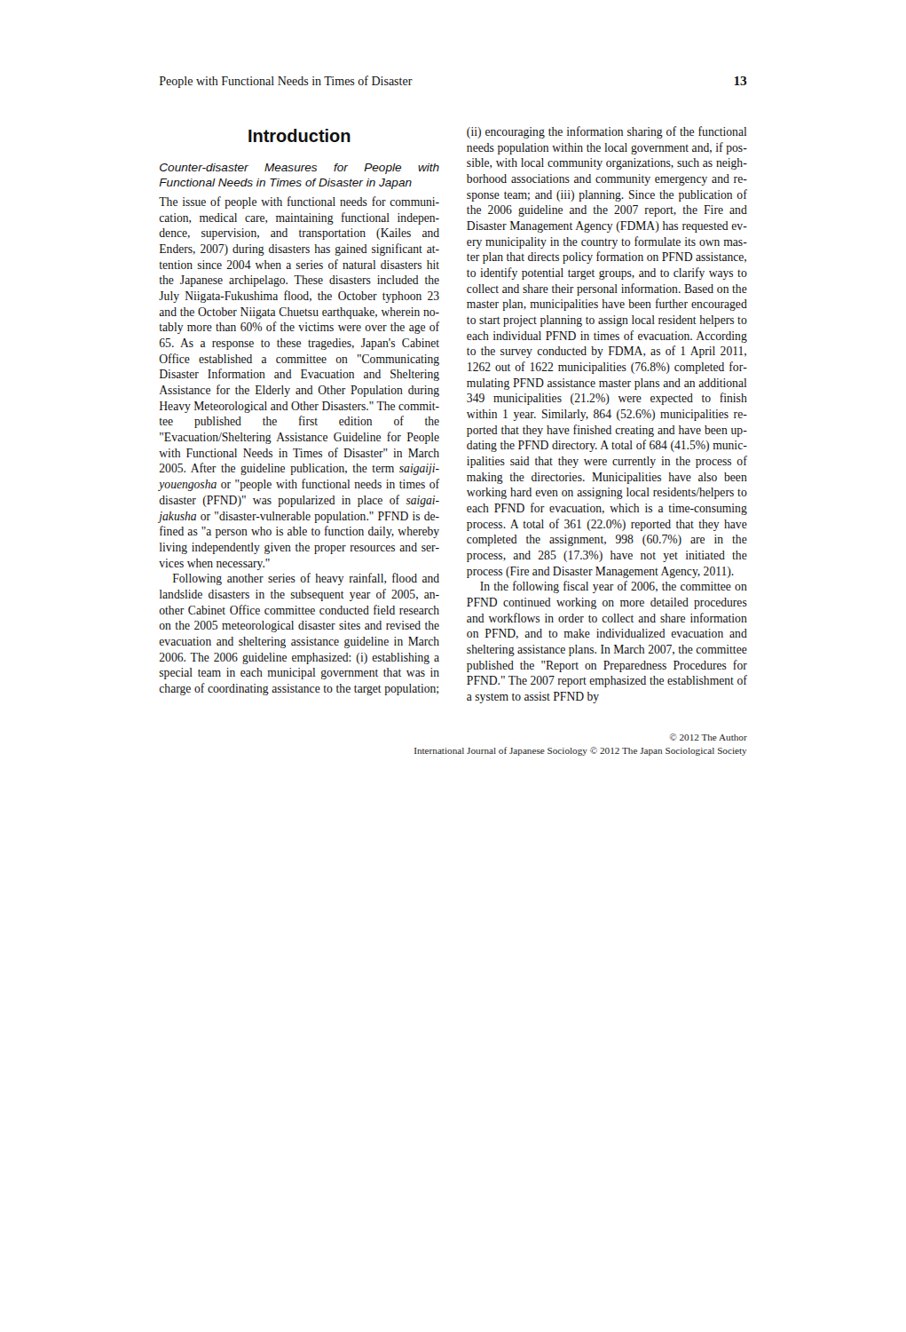People with Functional Needs in Times of Disaster 13
Introduction
Counter-disaster Measures for People with Functional Needs in Times of Disaster in Japan
The issue of people with functional needs for communication, medical care, maintaining functional independence, supervision, and transportation (Kailes and Enders, 2007) during disasters has gained significant attention since 2004 when a series of natural disasters hit the Japanese archipelago. These disasters included the July Niigata-Fukushima flood, the October typhoon 23 and the October Niigata Chuetsu earthquake, wherein notably more than 60% of the victims were over the age of 65. As a response to these tragedies, Japan's Cabinet Office established a committee on "Communicating Disaster Information and Evacuation and Sheltering Assistance for the Elderly and Other Population during Heavy Meteorological and Other Disasters." The committee published the first edition of the "Evacuation/Sheltering Assistance Guideline for People with Functional Needs in Times of Disaster" in March 2005. After the guideline publication, the term saigaiji-youengosha or "people with functional needs in times of disaster (PFND)" was popularized in place of saigai-jakusha or "disaster-vulnerable population." PFND is defined as "a person who is able to function daily, whereby living independently given the proper resources and services when necessary."
Following another series of heavy rainfall, flood and landslide disasters in the subsequent year of 2005, another Cabinet Office committee conducted field research on the 2005 meteorological disaster sites and revised the evacuation and sheltering assistance guideline in March 2006. The 2006 guideline emphasized: (i) establishing a special team in each municipal government that was in charge of coordinating assistance to the target population; (ii) encouraging the information sharing of the functional needs population within the local government and, if possible, with local community organizations, such as neighborhood associations and community emergency and response team; and (iii) planning. Since the publication of the 2006 guideline and the 2007 report, the Fire and Disaster Management Agency (FDMA) has requested every municipality in the country to formulate its own master plan that directs policy formation on PFND assistance, to identify potential target groups, and to clarify ways to collect and share their personal information. Based on the master plan, municipalities have been further encouraged to start project planning to assign local resident helpers to each individual PFND in times of evacuation. According to the survey conducted by FDMA, as of 1 April 2011, 1262 out of 1622 municipalities (76.8%) completed formulating PFND assistance master plans and an additional 349 municipalities (21.2%) were expected to finish within 1 year. Similarly, 864 (52.6%) municipalities reported that they have finished creating and have been updating the PFND directory. A total of 684 (41.5%) municipalities said that they were currently in the process of making the directories. Municipalities have also been working hard even on assigning local residents/helpers to each PFND for evacuation, which is a time-consuming process. A total of 361 (22.0%) reported that they have completed the assignment, 998 (60.7%) are in the process, and 285 (17.3%) have not yet initiated the process (Fire and Disaster Management Agency, 2011).
In the following fiscal year of 2006, the committee on PFND continued working on more detailed procedures and workflows in order to collect and share information on PFND, and to make individualized evacuation and sheltering assistance plans. In March 2007, the committee published the "Report on Preparedness Procedures for PFND." The 2007 report emphasized the establishment of a system to assist PFND by
© 2012 The Author International Journal of Japanese Sociology © 2012 The Japan Sociological Society